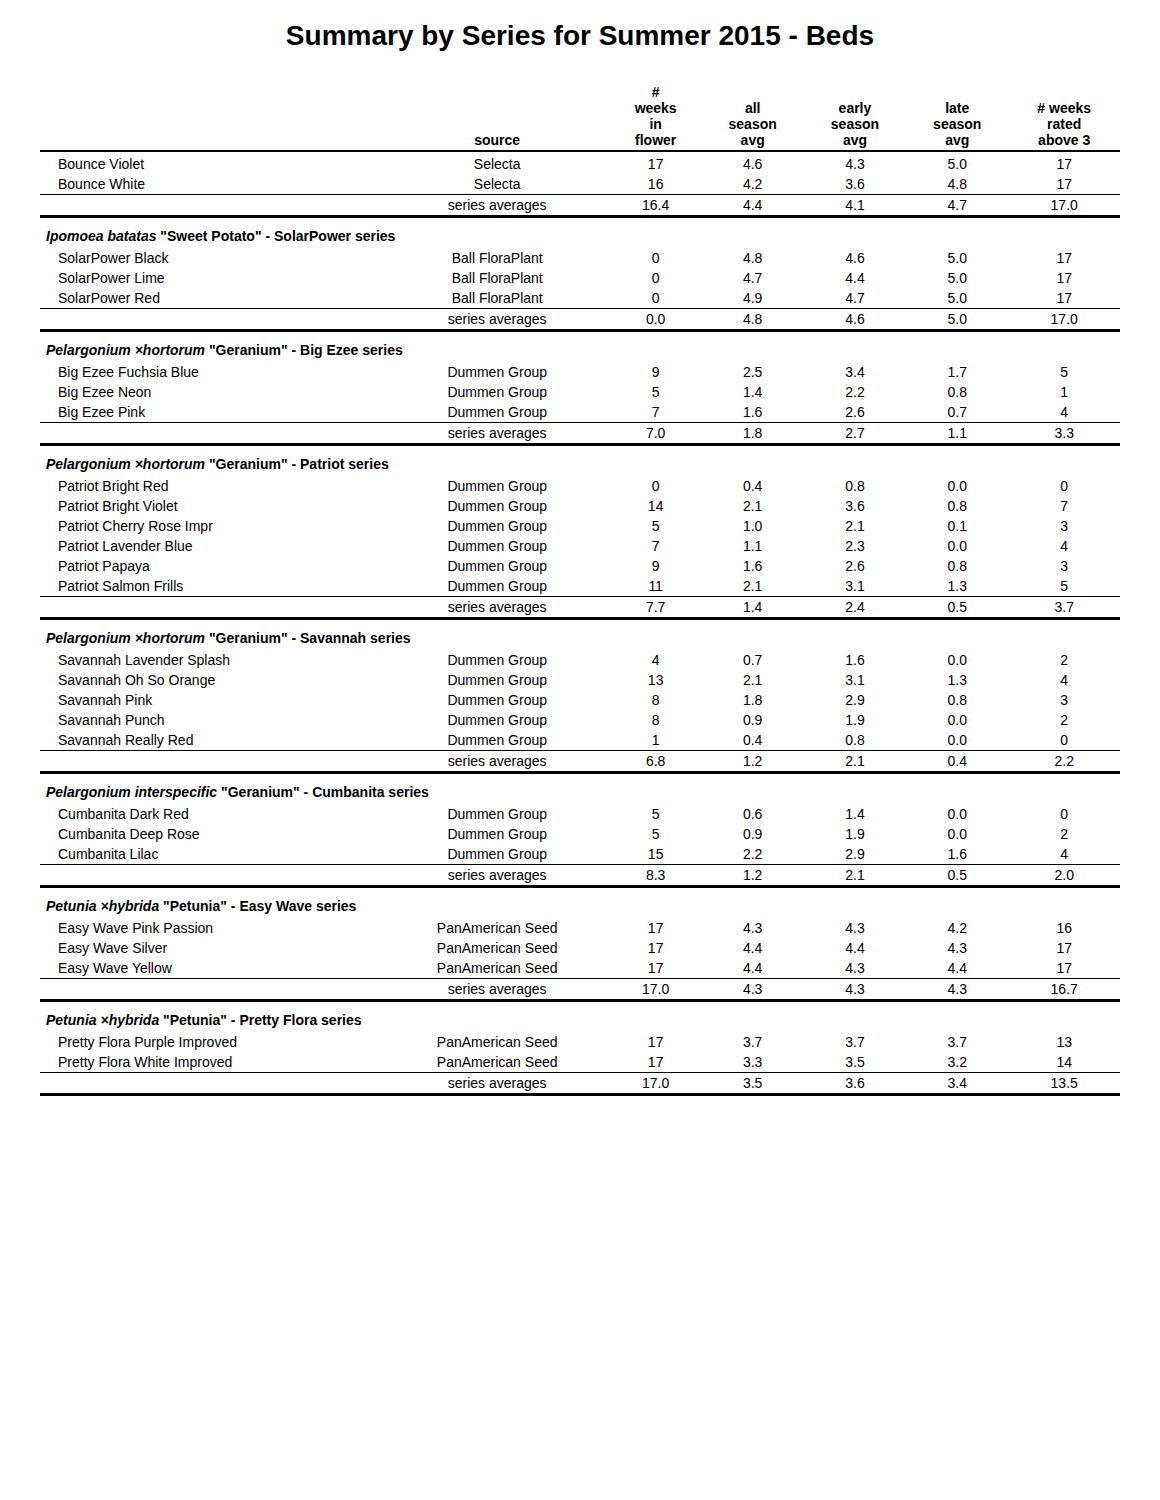Summary by Series for Summer 2015 - Beds
| | source | # weeks in flower | all season avg | early season avg | late season avg | # weeks rated above 3 |
| --- | --- | --- | --- | --- | --- | --- |
| Bounce Violet | Selecta | 17 | 4.6 | 4.3 | 5.0 | 17 |
| Bounce White | Selecta | 16 | 4.2 | 3.6 | 4.8 | 17 |
| | series averages | 16.4 | 4.4 | 4.1 | 4.7 | 17.0 |
| Ipomoea batatas "Sweet Potato" - SolarPower series |
| SolarPower Black | Ball FloraPlant | 0 | 4.8 | 4.6 | 5.0 | 17 |
| SolarPower Lime | Ball FloraPlant | 0 | 4.7 | 4.4 | 5.0 | 17 |
| SolarPower Red | Ball FloraPlant | 0 | 4.9 | 4.7 | 5.0 | 17 |
| | series averages | 0.0 | 4.8 | 4.6 | 5.0 | 17.0 |
| Pelargonium ×hortorum "Geranium" - Big Ezee series |
| Big Ezee Fuchsia Blue | Dummen Group | 9 | 2.5 | 3.4 | 1.7 | 5 |
| Big Ezee Neon | Dummen Group | 5 | 1.4 | 2.2 | 0.8 | 1 |
| Big Ezee Pink | Dummen Group | 7 | 1.6 | 2.6 | 0.7 | 4 |
| | series averages | 7.0 | 1.8 | 2.7 | 1.1 | 3.3 |
| Pelargonium ×hortorum "Geranium" - Patriot series |
| Patriot Bright Red | Dummen Group | 0 | 0.4 | 0.8 | 0.0 | 0 |
| Patriot Bright Violet | Dummen Group | 14 | 2.1 | 3.6 | 0.8 | 7 |
| Patriot Cherry Rose Impr | Dummen Group | 5 | 1.0 | 2.1 | 0.1 | 3 |
| Patriot Lavender Blue | Dummen Group | 7 | 1.1 | 2.3 | 0.0 | 4 |
| Patriot Papaya | Dummen Group | 9 | 1.6 | 2.6 | 0.8 | 3 |
| Patriot Salmon Frills | Dummen Group | 11 | 2.1 | 3.1 | 1.3 | 5 |
| | series averages | 7.7 | 1.4 | 2.4 | 0.5 | 3.7 |
| Pelargonium ×hortorum "Geranium" - Savannah series |
| Savannah Lavender Splash | Dummen Group | 4 | 0.7 | 1.6 | 0.0 | 2 |
| Savannah Oh So Orange | Dummen Group | 13 | 2.1 | 3.1 | 1.3 | 4 |
| Savannah Pink | Dummen Group | 8 | 1.8 | 2.9 | 0.8 | 3 |
| Savannah Punch | Dummen Group | 8 | 0.9 | 1.9 | 0.0 | 2 |
| Savannah Really Red | Dummen Group | 1 | 0.4 | 0.8 | 0.0 | 0 |
| | series averages | 6.8 | 1.2 | 2.1 | 0.4 | 2.2 |
| Pelargonium interspecific "Geranium" - Cumbanita series |
| Cumbanita Dark Red | Dummen Group | 5 | 0.6 | 1.4 | 0.0 | 0 |
| Cumbanita Deep Rose | Dummen Group | 5 | 0.9 | 1.9 | 0.0 | 2 |
| Cumbanita Lilac | Dummen Group | 15 | 2.2 | 2.9 | 1.6 | 4 |
| | series averages | 8.3 | 1.2 | 2.1 | 0.5 | 2.0 |
| Petunia ×hybrida "Petunia" - Easy Wave series |
| Easy Wave Pink Passion | PanAmerican Seed | 17 | 4.3 | 4.3 | 4.2 | 16 |
| Easy Wave Silver | PanAmerican Seed | 17 | 4.4 | 4.4 | 4.3 | 17 |
| Easy Wave Yellow | PanAmerican Seed | 17 | 4.4 | 4.3 | 4.4 | 17 |
| | series averages | 17.0 | 4.3 | 4.3 | 4.3 | 16.7 |
| Petunia ×hybrida "Petunia" - Pretty Flora series |
| Pretty Flora Purple Improved | PanAmerican Seed | 17 | 3.7 | 3.7 | 3.7 | 13 |
| Pretty Flora White Improved | PanAmerican Seed | 17 | 3.3 | 3.5 | 3.2 | 14 |
| | series averages | 17.0 | 3.5 | 3.6 | 3.4 | 13.5 |